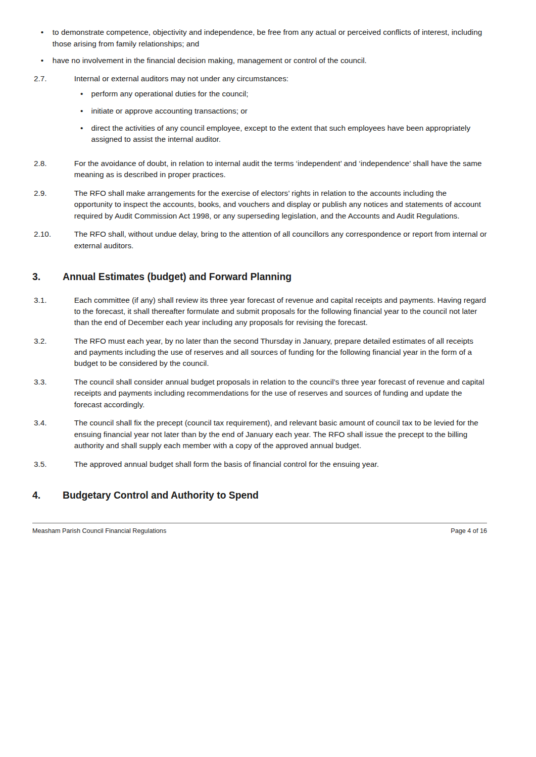to demonstrate competence, objectivity and independence, be free from any actual or perceived conflicts of interest, including those arising from family relationships; and
have no involvement in the financial decision making, management or control of the council.
2.7.
Internal or external auditors may not under any circumstances:
perform any operational duties for the council;
initiate or approve accounting transactions; or
direct the activities of any council employee, except to the extent that such employees have been appropriately assigned to assist the internal auditor.
2.8.
For the avoidance of doubt, in relation to internal audit the terms ‘independent’ and ‘independence’ shall have the same meaning as is described in proper practices.
2.9.
The RFO shall make arrangements for the exercise of electors’ rights in relation to the accounts including the opportunity to inspect the accounts, books, and vouchers and display or publish any notices and statements of account required by Audit Commission Act 1998, or any superseding legislation, and the Accounts and Audit Regulations.
2.10.
The RFO shall, without undue delay, bring to the attention of all councillors any correspondence or report from internal or external auditors.
3. Annual Estimates (budget) and Forward Planning
3.1.
Each committee (if any) shall review its three year forecast of revenue and capital receipts and payments. Having regard to the forecast, it shall thereafter formulate and submit proposals for the following financial year to the council not later than the end of December each year including any proposals for revising the forecast.
3.2.
The RFO must each year, by no later than the second Thursday in January, prepare detailed estimates of all receipts and payments including the use of reserves and all sources of funding for the following financial year in the form of a budget to be considered by the council.
3.3.
The council shall consider annual budget proposals in relation to the council’s three year forecast of revenue and capital receipts and payments including recommendations for the use of reserves and sources of funding and update the forecast accordingly.
3.4.
The council shall fix the precept (council tax requirement), and relevant basic amount of council tax to be levied for the ensuing financial year not later than by the end of January each year. The RFO shall issue the precept to the billing authority and shall supply each member with a copy of the approved annual budget.
3.5.
The approved annual budget shall form the basis of financial control for the ensuing year.
4. Budgetary Control and Authority to Spend
Measham Parish Council Financial Regulations Page 4 of 16